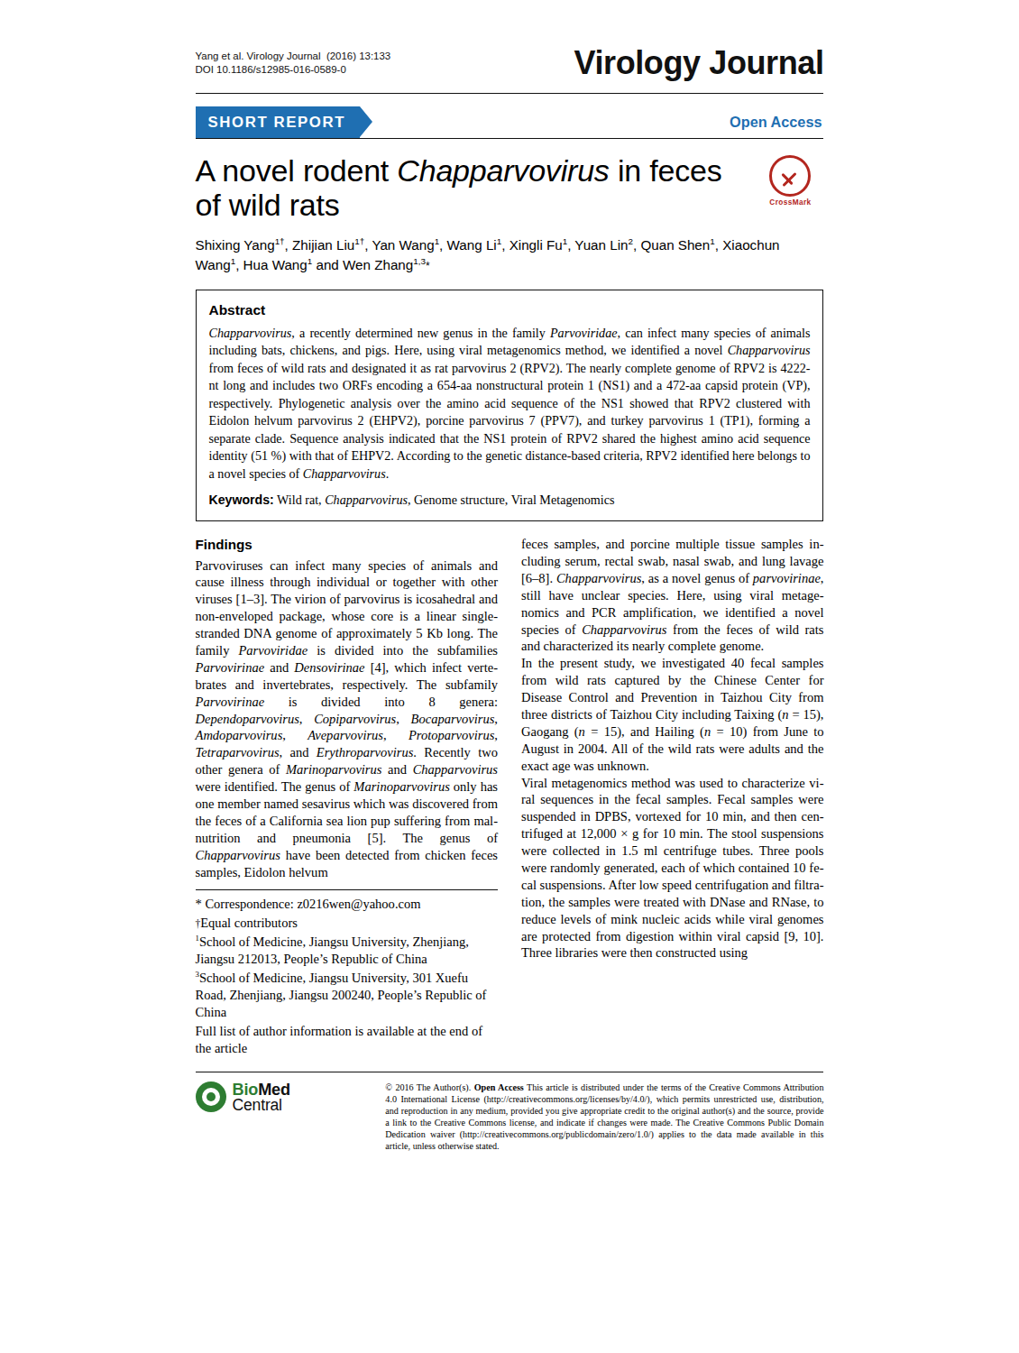Yang et al. Virology Journal (2016) 13:133
DOI 10.1186/s12985-016-0589-0
Virology Journal
SHORT REPORT
Open Access
A novel rodent Chapparvovirus in feces of wild rats
CrossMark
Shixing Yang1†, Zhijian Liu1†, Yan Wang1, Wang Li1, Xingli Fu1, Yuan Lin2, Quan Shen1, Xiaochun Wang1, Hua Wang1 and Wen Zhang1,3*
Abstract
Chapparvovirus, a recently determined new genus in the family Parvoviridae, can infect many species of animals including bats, chickens, and pigs. Here, using viral metagenomics method, we identified a novel Chapparvovirus from feces of wild rats and designated it as rat parvovirus 2 (RPV2). The nearly complete genome of RPV2 is 4222-nt long and includes two ORFs encoding a 654-aa nonstructural protein 1 (NS1) and a 472-aa capsid protein (VP), respectively. Phylogenetic analysis over the amino acid sequence of the NS1 showed that RPV2 clustered with Eidolon helvum parvovirus 2 (EHPV2), porcine parvovirus 7 (PPV7), and turkey parvovirus 1 (TP1), forming a separate clade. Sequence analysis indicated that the NS1 protein of RPV2 shared the highest amino acid sequence identity (51 %) with that of EHPV2. According to the genetic distance-based criteria, RPV2 identified here belongs to a novel species of Chapparvovirus.
Keywords: Wild rat, Chapparvovirus, Genome structure, Viral Metagenomics
Findings
Parvoviruses can infect many species of animals and cause illness through individual or together with other viruses [1–3]. The virion of parvovirus is icosahedral and non-enveloped package, whose core is a linear single-stranded DNA genome of approximately 5 Kb long. The family Parvoviridae is divided into the subfamilies Parvovirinae and Densovirinae [4], which infect vertebrates and invertebrates, respectively. The subfamily Parvovirinae is divided into 8 genera: Dependoparvovirus, Copiparvovirus, Bocaparvovirus, Amdoparvovirus, Aveparvovirus, Protoparvovirus, Tetraparvovirus, and Erythroparvovirus. Recently two other genera of Marinoparvovirus and Chapparvovirus were identified. The genus of Marinoparvovirus only has one member named sesavirus which was discovered from the feces of a California sea lion pup suffering from malnutrition and pneumonia [5]. The genus of Chapparvovirus have been detected from chicken feces samples, Eidolon helvum
* Correspondence: z0216wen@yahoo.com
†Equal contributors
1School of Medicine, Jiangsu University, Zhenjiang, Jiangsu 212013, People’s Republic of China
3School of Medicine, Jiangsu University, 301 Xuefu Road, Zhenjiang, Jiangsu 200240, People’s Republic of China
Full list of author information is available at the end of the article
feces samples, and porcine multiple tissue samples including serum, rectal swab, nasal swab, and lung lavage [6–8]. Chapparvovirus, as a novel genus of parvovirinae, still have unclear species. Here, using viral metagenomics and PCR amplification, we identified a novel species of Chapparvovirus from the feces of wild rats and characterized its nearly complete genome.
In the present study, we investigated 40 fecal samples from wild rats captured by the Chinese Center for Disease Control and Prevention in Taizhou City from three districts of Taizhou City including Taixing (n = 15), Gaogang (n = 15), and Hailing (n = 10) from June to August in 2004. All of the wild rats were adults and the exact age was unknown.
Viral metagenomics method was used to characterize viral sequences in the fecal samples. Fecal samples were suspended in DPBS, vortexed for 10 min, and then centrifuged at 12,000 × g for 10 min. The stool suspensions were collected in 1.5 ml centrifuge tubes. Three pools were randomly generated, each of which contained 10 fecal suspensions. After low speed centrifugation and filtration, the samples were treated with DNase and RNase, to reduce levels of mink nucleic acids while viral genomes are protected from digestion within viral capsid [9, 10]. Three libraries were then constructed using
BioMed
Central
© 2016 The Author(s). Open Access This article is distributed under the terms of the Creative Commons Attribution 4.0 International License (http://creativecommons.org/licenses/by/4.0/), which permits unrestricted use, distribution, and reproduction in any medium, provided you give appropriate credit to the original author(s) and the source, provide a link to the Creative Commons license, and indicate if changes were made. The Creative Commons Public Domain Dedication waiver (http://creativecommons.org/publicdomain/zero/1.0/) applies to the data made available in this article, unless otherwise stated.